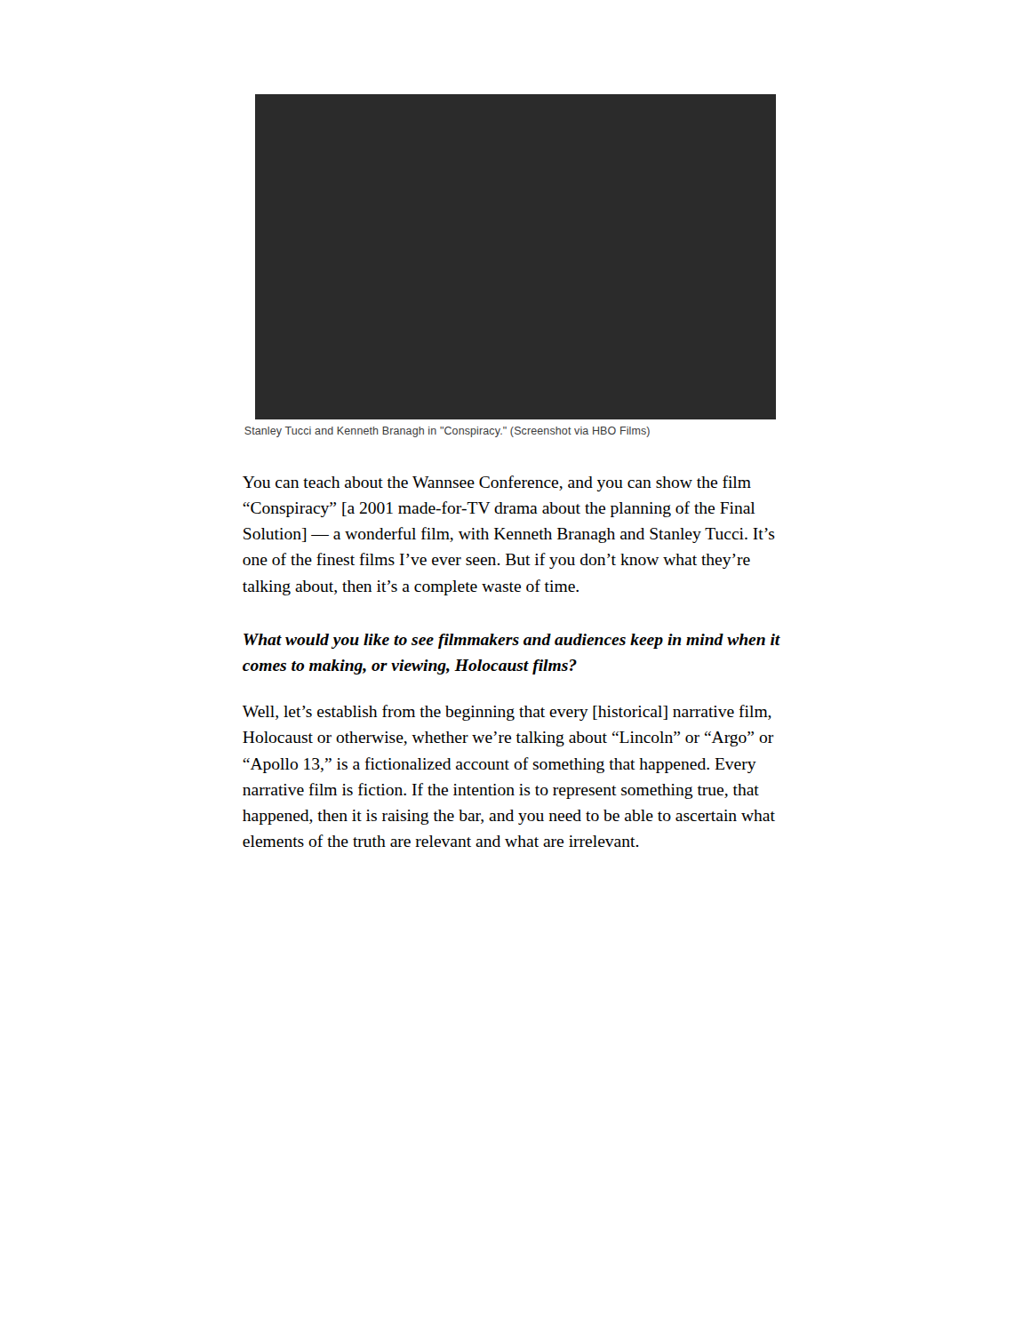Stanley Tucci and Kenneth Branagh in "Conspiracy." (Screenshot via HBO Films)
You can teach about the Wannsee Conference, and you can show the film “Conspiracy” [a 2001 made-for-TV drama about the planning of the Final Solution] — a wonderful film, with Kenneth Branagh and Stanley Tucci. It’s one of the finest films I’ve ever seen. But if you don’t know what they’re talking about, then it’s a complete waste of time.
What would you like to see filmmakers and audiences keep in mind when it comes to making, or viewing, Holocaust films?
Well, let’s establish from the beginning that every [historical] narrative film, Holocaust or otherwise, whether we’re talking about “Lincoln” or “Argo” or “Apollo 13,” is a fictionalized account of something that happened. Every narrative film is fiction. If the intention is to represent something true, that happened, then it is raising the bar, and you need to be able to ascertain what elements of the truth are relevant and what are irrelevant.